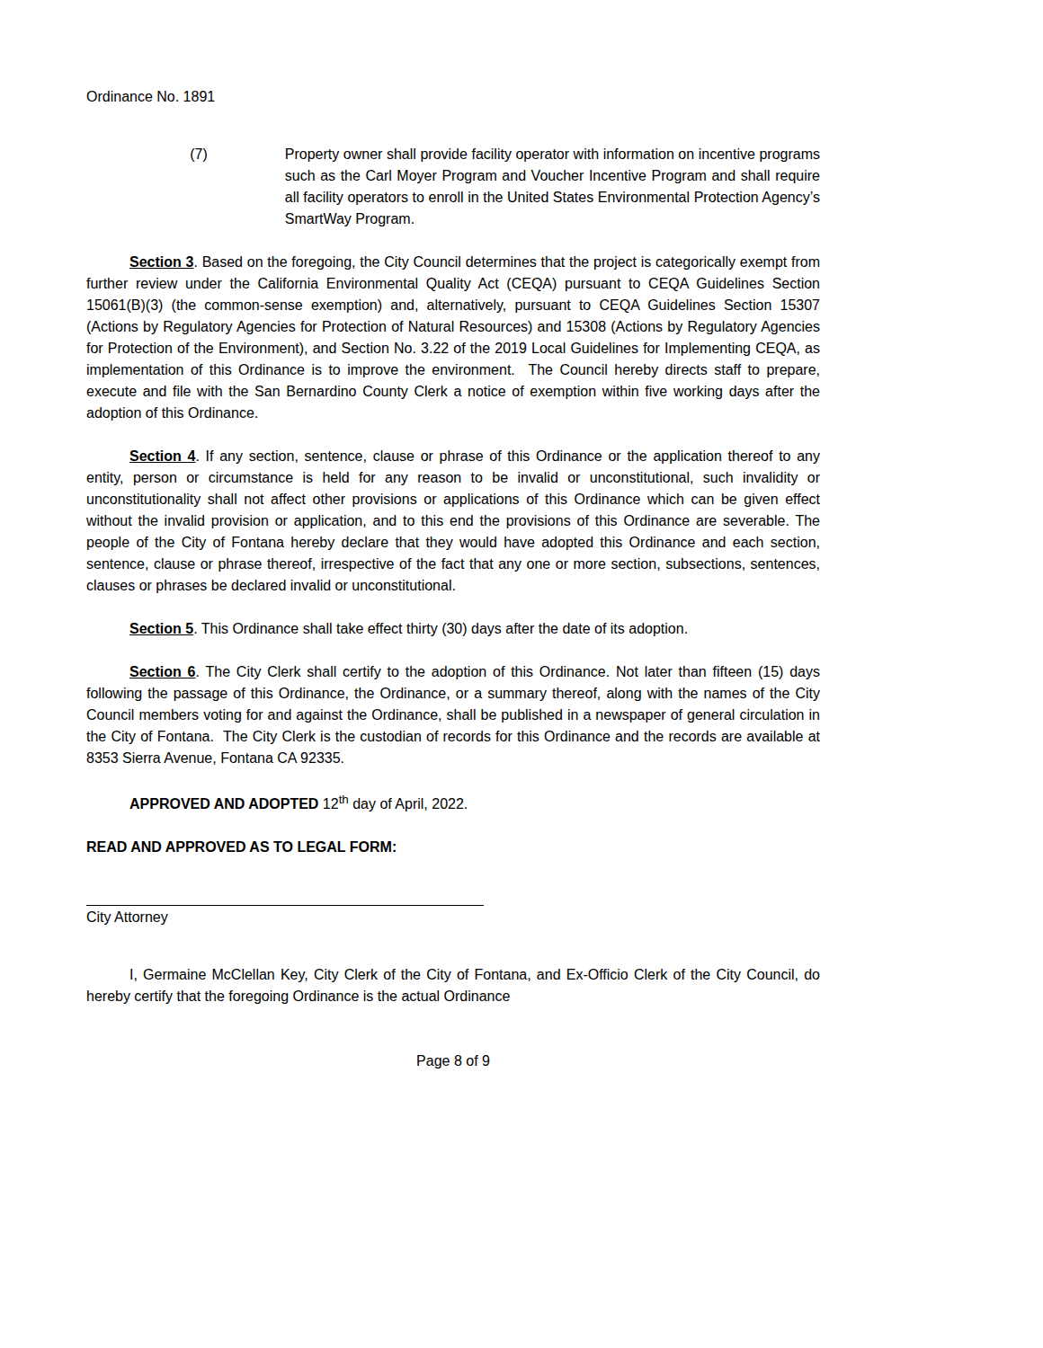Ordinance No. 1891
(7)
Property owner shall provide facility operator with information on incentive programs such as the Carl Moyer Program and Voucher Incentive Program and shall require all facility operators to enroll in the United States Environmental Protection Agency’s SmartWay Program.
Section 3. Based on the foregoing, the City Council determines that the project is categorically exempt from further review under the California Environmental Quality Act (CEQA) pursuant to CEQA Guidelines Section 15061(B)(3) (the common-sense exemption) and, alternatively, pursuant to CEQA Guidelines Section 15307 (Actions by Regulatory Agencies for Protection of Natural Resources) and 15308 (Actions by Regulatory Agencies for Protection of the Environment), and Section No. 3.22 of the 2019 Local Guidelines for Implementing CEQA, as implementation of this Ordinance is to improve the environment. The Council hereby directs staff to prepare, execute and file with the San Bernardino County Clerk a notice of exemption within five working days after the adoption of this Ordinance.
Section 4. If any section, sentence, clause or phrase of this Ordinance or the application thereof to any entity, person or circumstance is held for any reason to be invalid or unconstitutional, such invalidity or unconstitutionality shall not affect other provisions or applications of this Ordinance which can be given effect without the invalid provision or application, and to this end the provisions of this Ordinance are severable. The people of the City of Fontana hereby declare that they would have adopted this Ordinance and each section, sentence, clause or phrase thereof, irrespective of the fact that any one or more section, subsections, sentences, clauses or phrases be declared invalid or unconstitutional.
Section 5. This Ordinance shall take effect thirty (30) days after the date of its adoption.
Section 6. The City Clerk shall certify to the adoption of this Ordinance. Not later than fifteen (15) days following the passage of this Ordinance, the Ordinance, or a summary thereof, along with the names of the City Council members voting for and against the Ordinance, shall be published in a newspaper of general circulation in the City of Fontana. The City Clerk is the custodian of records for this Ordinance and the records are available at 8353 Sierra Avenue, Fontana CA 92335.
APPROVED AND ADOPTED 12th day of April, 2022.
READ AND APPROVED AS TO LEGAL FORM:
City Attorney
I, Germaine McClellan Key, City Clerk of the City of Fontana, and Ex-Officio Clerk of the City Council, do hereby certify that the foregoing Ordinance is the actual Ordinance
Page 8 of 9